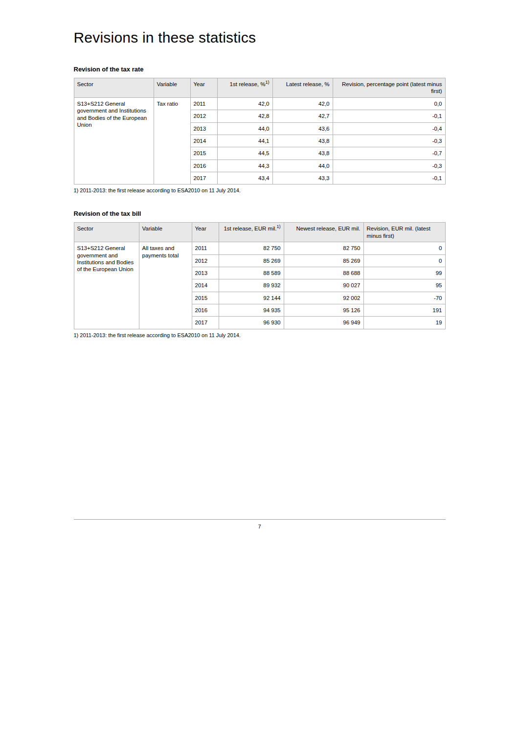Revisions in these statistics
Revision of the tax rate
| Sector | Variable | Year | 1st release, % 1) | Latest release, % | Revision, percentage point (latest minus first) |
| --- | --- | --- | --- | --- | --- |
| S13+S212 General government and Institutions and Bodies of the European Union | Tax ratio | 2011 | 42,0 | 42,0 | 0,0 |
| 2012 | 42,8 | 42,7 | -0,1 |
| 2013 | 44,0 | 43,6 | -0,4 |
| 2014 | 44,1 | 43,8 | -0,3 |
| 2015 | 44,5 | 43,8 | -0,7 |
| 2016 | 44,3 | 44,0 | -0,3 |
| 2017 | 43,4 | 43,3 | -0,1 |
1) 2011-2013: the first release according to ESA2010 on 11 July 2014.
Revision of the tax bill
| Sector | Variable | Year | 1st release, EUR mil. 1) | Newest release, EUR mil. | Revision, EUR mil. (latest minus first) |
| --- | --- | --- | --- | --- | --- |
| S13+S212 General government and Institutions and Bodies of the European Union | All taxes and payments total | 2011 | 82 750 | 82 750 | 0 |
| 2012 | 85 269 | 85 269 | 0 |
| 2013 | 88 589 | 88 688 | 99 |
| 2014 | 89 932 | 90 027 | 95 |
| 2015 | 92 144 | 92 002 | -70 |
| 2016 | 94 935 | 95 126 | 191 |
| 2017 | 96 930 | 96 949 | 19 |
1) 2011-2013: the first release according to ESA2010 on 11 July 2014.
7